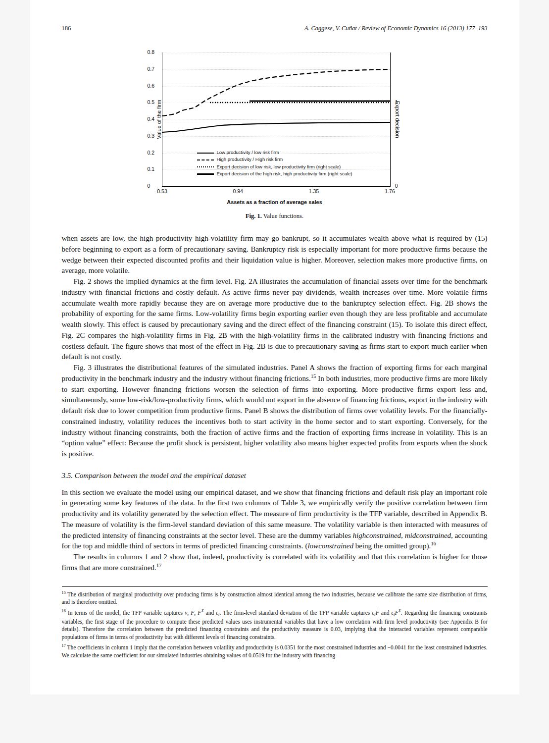186 A. Caggese, V. Cuñat / Review of Economic Dynamics 16 (2013) 177–193
Value of the firm Export decision 0.8 0.7 0.6 0.5 0.4 0.3 0.2 0.1 0 1 0
0.53 0.94 1.35 1.76
Low productivity / low risk firm
High productivity / High risk firm
Export decision of low risk, low productivity firm (right scale)
Export decision of the high risk, high productivity firm (right scale)
Assets as a fraction of average sales
Fig. 1. Value functions.
when assets are low, the high productivity high-volatility firm may go bankrupt, so it accumulates wealth above what is required by (15) before beginning to export as a form of precautionary saving. Bankruptcy risk is especially important for more productive firms because the wedge between their expected discounted profits and their liquidation value is higher. Moreover, selection makes more productive firms, on average, more volatile.
Fig. 2 shows the implied dynamics at the firm level. Fig. 2A illustrates the accumulation of financial assets over time for the benchmark industry with financial frictions and costly default. As active firms never pay dividends, wealth increases over time. More volatile firms accumulate wealth more rapidly because they are on average more productive due to the bankruptcy selection effect. Fig. 2B shows the probability of exporting for the same firms. Low-volatility firms begin exporting earlier even though they are less profitable and accumulate wealth slowly. This effect is caused by precautionary saving and the direct effect of the financing constraint (15). To isolate this direct effect, Fig. 2C compares the high-volatility firms in Fig. 2B with the high-volatility firms in the calibrated industry with financing frictions and costless default. The figure shows that most of the effect in Fig. 2B is due to precautionary saving as firms start to export much earlier when default is not costly.
Fig. 3 illustrates the distributional features of the simulated industries. Panel A shows the fraction of exporting firms for each marginal productivity in the benchmark industry and the industry without financing frictions.15 In both industries, more productive firms are more likely to start exporting. However financing frictions worsen the selection of firms into exporting. More productive firms export less and, simultaneously, some low-risk/low-productivity firms, which would not export in the absence of financing frictions, export in the industry with default risk due to lower competition from productive firms. Panel B shows the distribution of firms over volatility levels. For the financially-constrained industry, volatility reduces the incentives both to start activity in the home sector and to start exporting. Conversely, for the industry without financing constraints, both the fraction of active firms and the fraction of exporting firms increase in volatility. This is an “option value” effect: Because the profit shock is persistent, higher volatility also means higher expected profits from exports when the shock is positive.
3.5. Comparison between the model and the empirical dataset
In this section we evaluate the model using our empirical dataset, and we show that financing frictions and default risk play an important role in generating some key features of the data. In the first two columns of Table 3, we empirically verify the positive correlation between firm productivity and its volatility generated by the selection effect. The measure of firm productivity is the TFP variable, described in Appendix B. The measure of volatility is the firm-level standard deviation of this same measure. The volatility variable is then interacted with measures of the predicted intensity of financing constraints at the sector level. These are the dummy variables highconstrained, midconstrained, accounting for the top and middle third of sectors in terms of predicted financing constraints. (lowconstrained being the omitted group).16
The results in columns 1 and 2 show that, indeed, productivity is correlated with its volatility and that this correlation is higher for those firms that are more constrained.17
15 The distribution of marginal productivity over producing firms is by construction almost identical among the two industries, because we calibrate the same size distribution of firms, and is therefore omitted.
16 In terms of the model, the TFP variable captures v, F̄, F̄X and εt. The firm-level standard deviation of the TFP variable captures εtF̄ and εtF̄X. Regarding the financing constraints variables, the first stage of the procedure to compute these predicted values uses instrumental variables that have a low correlation with firm level productivity (see Appendix B for details). Therefore the correlation between the predicted financing constraints and the productivity measure is 0.03, implying that the interacted variables represent comparable populations of firms in terms of productivity but with different levels of financing constraints.
17 The coefficients in column 1 imply that the correlation between volatility and productivity is 0.0351 for the most constrained industries and −0.0041 for the least constrained industries. We calculate the same coefficient for our simulated industries obtaining values of 0.0519 for the industry with financing